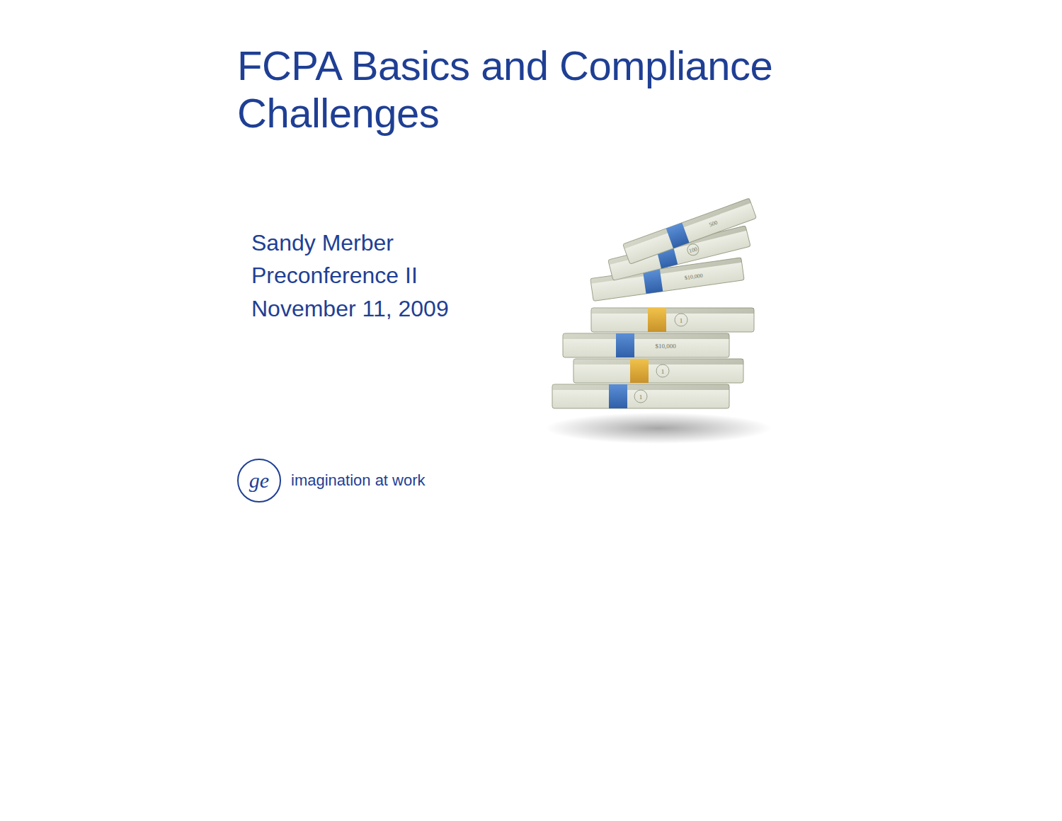FCPA Basics and Compliance Challenges
Sandy Merber
Preconference II
November 11, 2009
1 1 $10,000 1 $10,000 100 500
imagination at work